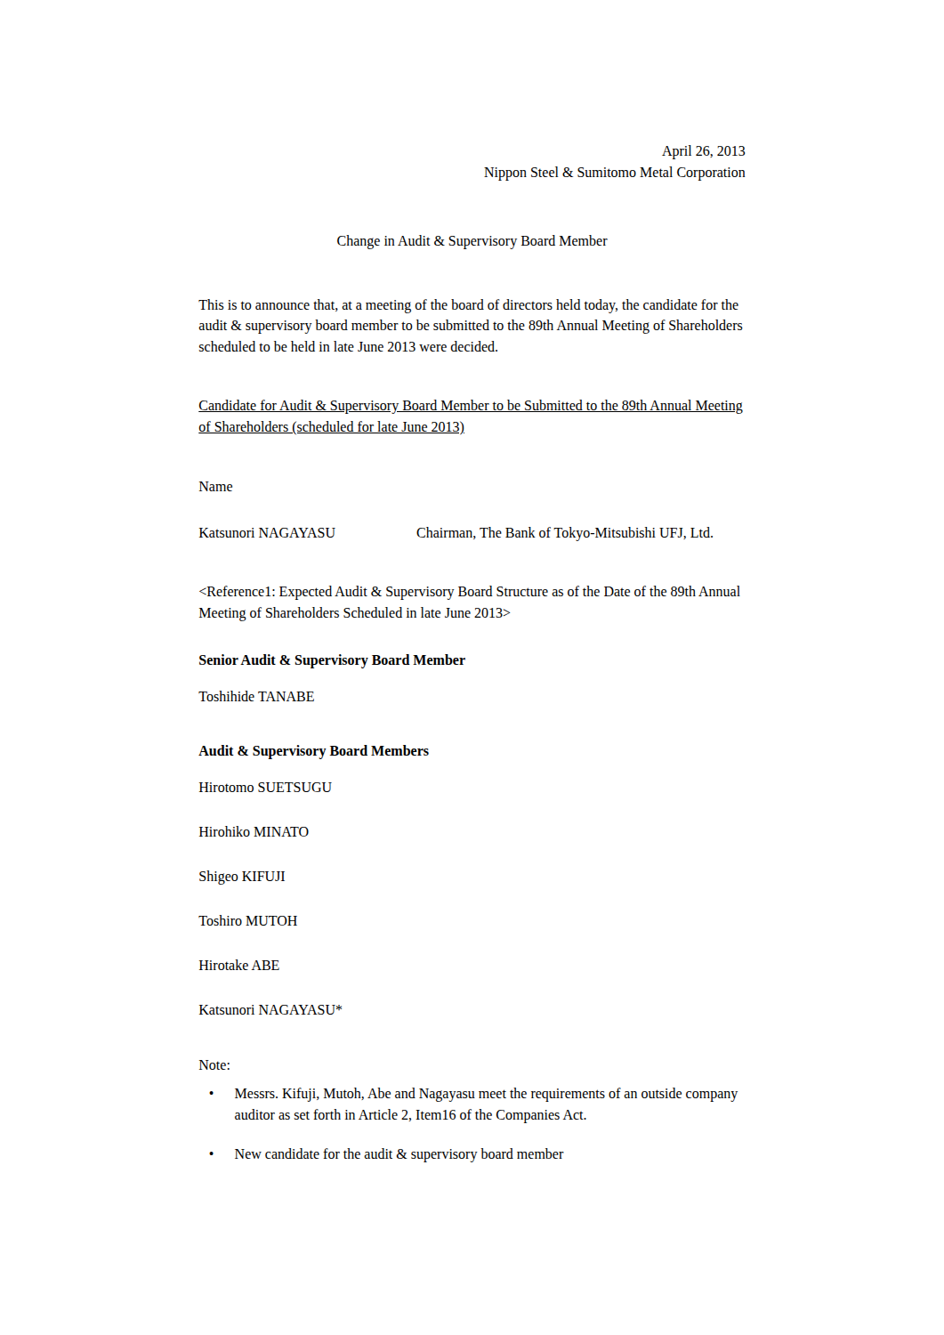April 26, 2013
Nippon Steel & Sumitomo Metal Corporation
Change in Audit & Supervisory Board Member
This is to announce that, at a meeting of the board of directors held today, the candidate for the audit & supervisory board member to be submitted to the 89th Annual Meeting of Shareholders scheduled to be held in late June 2013 were decided.
Candidate for Audit & Supervisory Board Member to be Submitted to the 89th Annual Meeting of Shareholders (scheduled for late June 2013)
Name
Katsunori NAGAYASUChairman, The Bank of Tokyo-Mitsubishi UFJ, Ltd.
<Reference1: Expected Audit & Supervisory Board Structure as of the Date of the 89th Annual Meeting of Shareholders Scheduled in late June 2013>
Senior Audit & Supervisory Board Member
Toshihide TANABE
Audit & Supervisory Board Members
Hirotomo SUETSUGU
Hirohiko MINATO
Shigeo KIFUJI
Toshiro MUTOH
Hirotake ABE
Katsunori NAGAYASU*
Note:
Messrs. Kifuji, Mutoh, Abe and Nagayasu meet the requirements of an outside company auditor as set forth in Article 2, Item16 of the Companies Act.
New candidate for the audit & supervisory board member